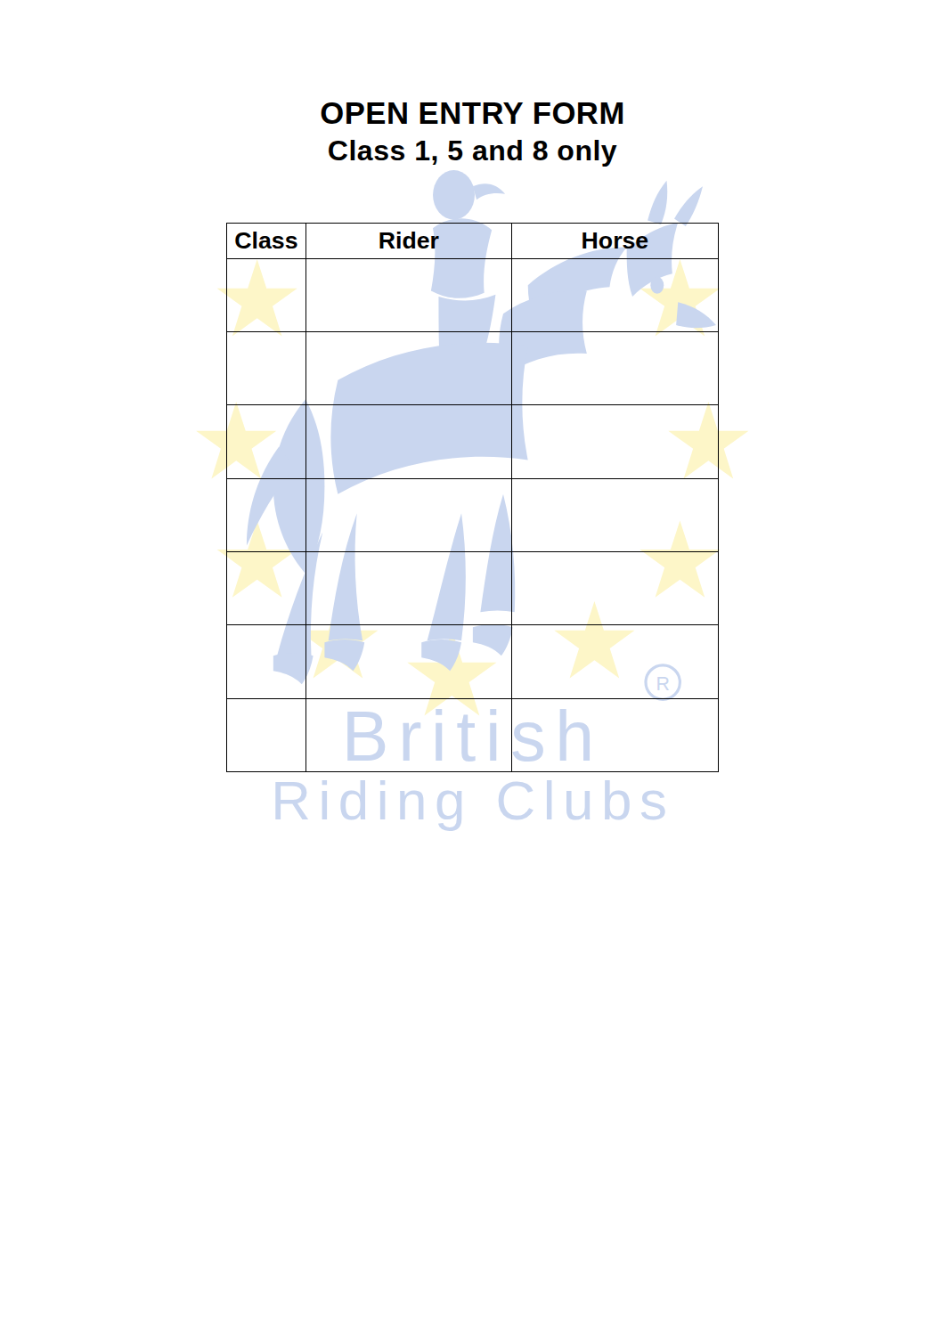R British Riding Clubs
OPEN ENTRY FORM Class 1, 5 and 8 only
| Class | Rider | Horse |
| --- | --- | --- |